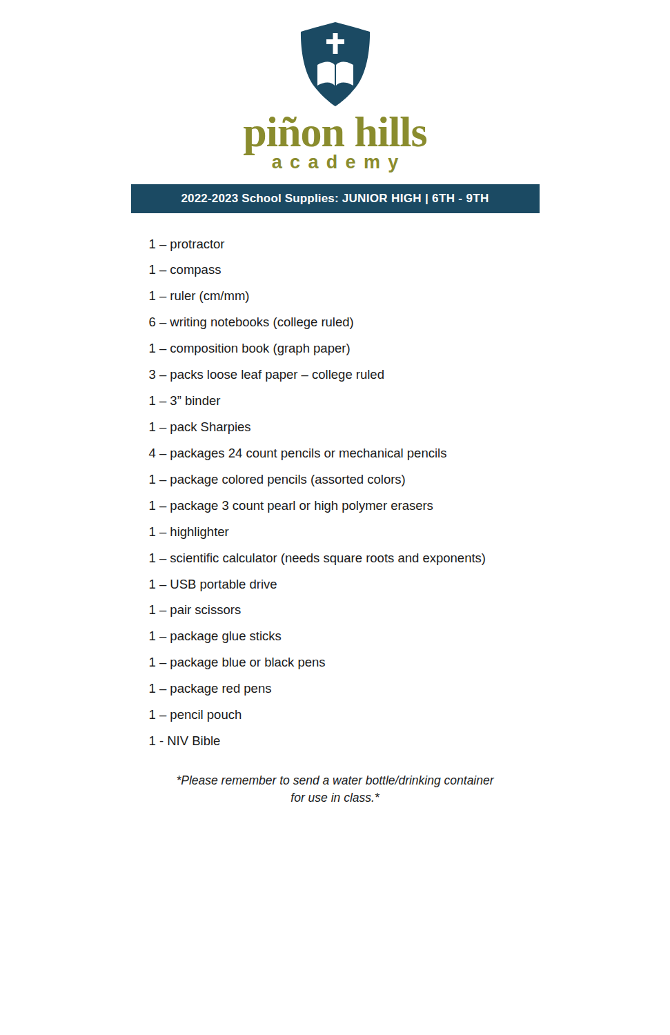piñon hills academy
2022-2023 School Supplies: JUNIOR HIGH | 6TH - 9TH
1 – protractor
1 – compass
1 – ruler (cm/mm)
6 – writing notebooks (college ruled)
1 – composition book (graph paper)
3 – packs loose leaf paper – college ruled
1 – 3” binder
1 – pack Sharpies
4 – packages 24 count pencils or mechanical pencils
1 – package colored pencils (assorted colors)
1 – package 3 count pearl or high polymer erasers
1 – highlighter
1 – scientific calculator (needs square roots and exponents)
1 – USB portable drive
1 – pair scissors
1 – package glue sticks
1 – package blue or black pens
1 – package red pens
1 – pencil pouch
1 - NIV Bible
*Please remember to send a water bottle/drinking container for use in class.*